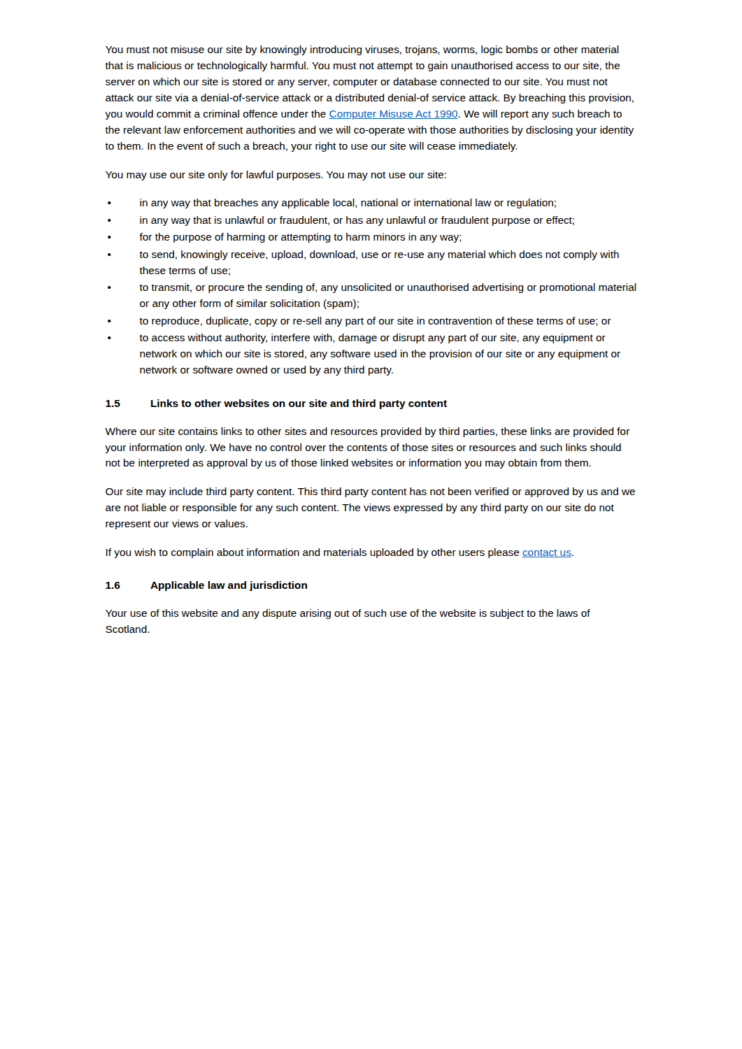You must not misuse our site by knowingly introducing viruses, trojans, worms, logic bombs or other material that is malicious or technologically harmful. You must not attempt to gain unauthorised access to our site, the server on which our site is stored or any server, computer or database connected to our site. You must not attack our site via a denial-of-service attack or a distributed denial-of service attack. By breaching this provision, you would commit a criminal offence under the Computer Misuse Act 1990. We will report any such breach to the relevant law enforcement authorities and we will co-operate with those authorities by disclosing your identity to them. In the event of such a breach, your right to use our site will cease immediately.
You may use our site only for lawful purposes. You may not use our site:
in any way that breaches any applicable local, national or international law or regulation;
in any way that is unlawful or fraudulent, or has any unlawful or fraudulent purpose or effect;
for the purpose of harming or attempting to harm minors in any way;
to send, knowingly receive, upload, download, use or re-use any material which does not comply with these terms of use;
to transmit, or procure the sending of, any unsolicited or unauthorised advertising or promotional material or any other form of similar solicitation (spam);
to reproduce, duplicate, copy or re-sell any part of our site in contravention of these terms of use; or
to access without authority, interfere with, damage or disrupt any part of our site, any equipment or network on which our site is stored, any software used in the provision of our site or any equipment or network or software owned or used by any third party.
1.5 Links to other websites on our site and third party content
Where our site contains links to other sites and resources provided by third parties, these links are provided for your information only. We have no control over the contents of those sites or resources and such links should not be interpreted as approval by us of those linked websites or information you may obtain from them.
Our site may include third party content. This third party content has not been verified or approved by us and we are not liable or responsible for any such content. The views expressed by any third party on our site do not represent our views or values.
If you wish to complain about information and materials uploaded by other users please contact us.
1.6 Applicable law and jurisdiction
Your use of this website and any dispute arising out of such use of the website is subject to the laws of Scotland.